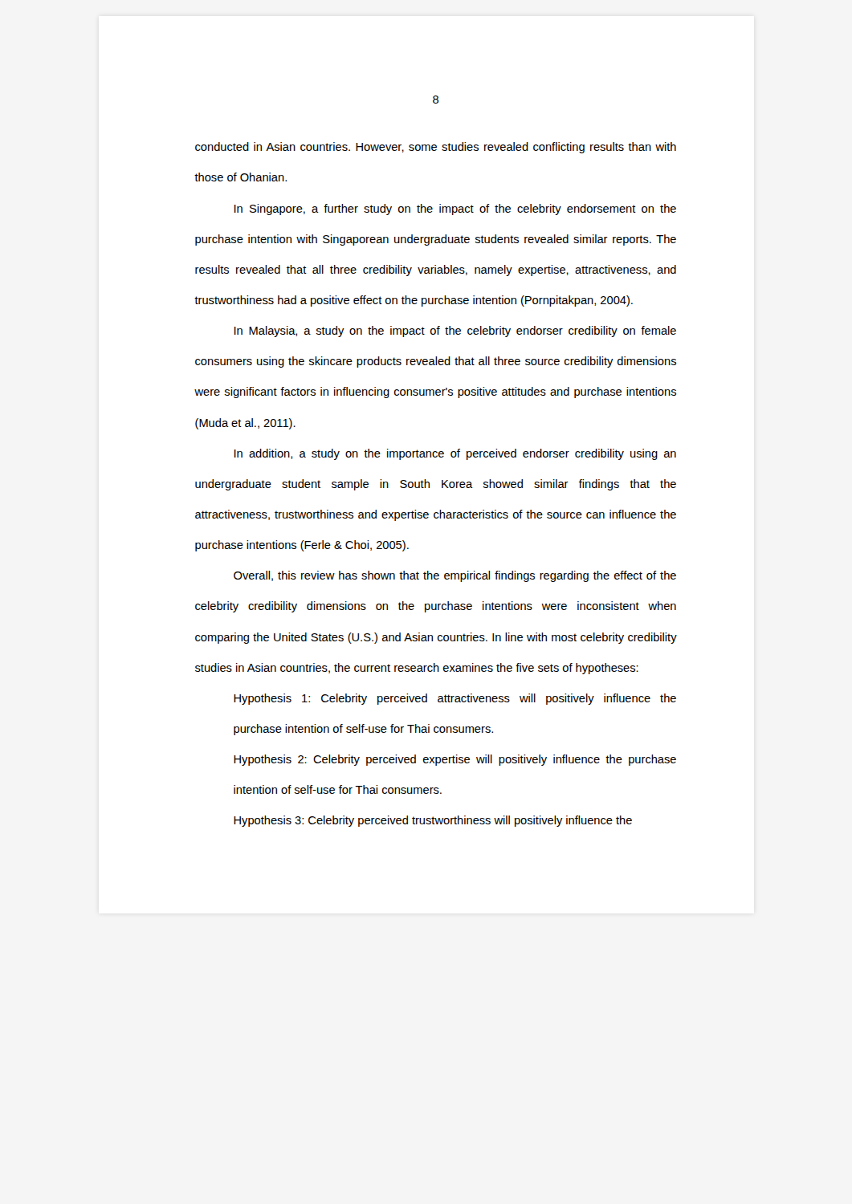8
conducted in Asian countries. However, some studies revealed conflicting results than with those of Ohanian.
In Singapore, a further study on the impact of the celebrity endorsement on the purchase intention with Singaporean undergraduate students revealed similar reports. The results revealed that all three credibility variables, namely expertise, attractiveness, and trustworthiness had a positive effect on the purchase intention (Pornpitakpan, 2004).
In Malaysia, a study on the impact of the celebrity endorser credibility on female consumers using the skincare products revealed that all three source credibility dimensions were significant factors in influencing consumer's positive attitudes and purchase intentions (Muda et al., 2011).
In addition, a study on the importance of perceived endorser credibility using an undergraduate student sample in South Korea showed similar findings that the attractiveness, trustworthiness and expertise characteristics of the source can influence the purchase intentions (Ferle & Choi, 2005).
Overall, this review has shown that the empirical findings regarding the effect of the celebrity credibility dimensions on the purchase intentions were inconsistent when comparing the United States (U.S.) and Asian countries. In line with most celebrity credibility studies in Asian countries, the current research examines the five sets of hypotheses:
Hypothesis 1: Celebrity perceived attractiveness will positively influence the purchase intention of self-use for Thai consumers.
Hypothesis 2: Celebrity perceived expertise will positively influence the purchase intention of self-use for Thai consumers.
Hypothesis 3: Celebrity perceived trustworthiness will positively influence the